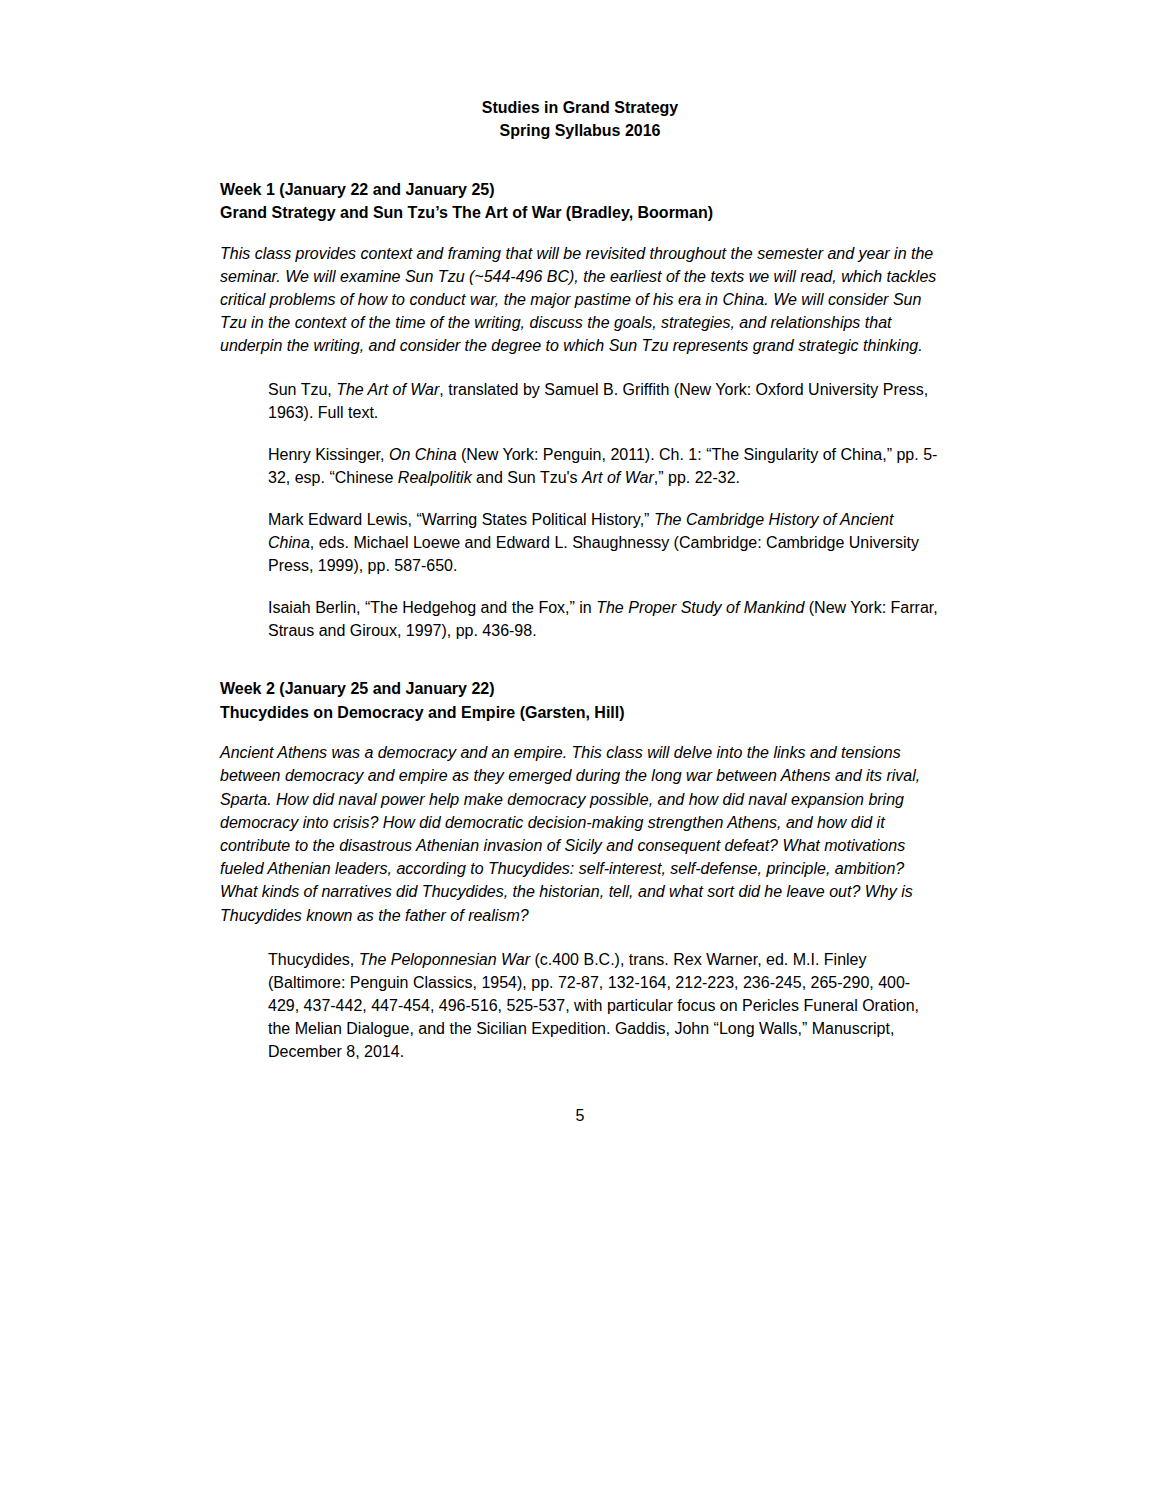Studies in Grand Strategy
Spring Syllabus 2016
Week 1 (January 22 and January 25) Grand Strategy and Sun Tzu’s The Art of War (Bradley, Boorman)
This class provides context and framing that will be revisited throughout the semester and year in the seminar. We will examine Sun Tzu (~544-496 BC), the earliest of the texts we will read, which tackles critical problems of how to conduct war, the major pastime of his era in China. We will consider Sun Tzu in the context of the time of the writing, discuss the goals, strategies, and relationships that underpin the writing, and consider the degree to which Sun Tzu represents grand strategic thinking.
Sun Tzu, The Art of War, translated by Samuel B. Griffith (New York: Oxford University Press, 1963). Full text.
Henry Kissinger, On China (New York: Penguin, 2011). Ch. 1: “The Singularity of China,” pp. 5-32, esp. “Chinese Realpolitik and Sun Tzu's Art of War,” pp. 22-32.
Mark Edward Lewis, “Warring States Political History,” The Cambridge History of Ancient China, eds. Michael Loewe and Edward L. Shaughnessy (Cambridge: Cambridge University Press, 1999), pp. 587-650.
Isaiah Berlin, “The Hedgehog and the Fox,” in The Proper Study of Mankind (New York: Farrar, Straus and Giroux, 1997), pp. 436-98.
Week 2 (January 25 and January 22) Thucydides on Democracy and Empire (Garsten, Hill)
Ancient Athens was a democracy and an empire. This class will delve into the links and tensions between democracy and empire as they emerged during the long war between Athens and its rival, Sparta. How did naval power help make democracy possible, and how did naval expansion bring democracy into crisis? How did democratic decision-making strengthen Athens, and how did it contribute to the disastrous Athenian invasion of Sicily and consequent defeat? What motivations fueled Athenian leaders, according to Thucydides: self-interest, self-defense, principle, ambition? What kinds of narratives did Thucydides, the historian, tell, and what sort did he leave out? Why is Thucydides known as the father of realism?
Thucydides, The Peloponnesian War (c.400 B.C.), trans. Rex Warner, ed. M.I. Finley (Baltimore: Penguin Classics, 1954), pp. 72-87, 132-164, 212-223, 236-245, 265-290, 400-429, 437-442, 447-454, 496-516, 525-537, with particular focus on Pericles Funeral Oration, the Melian Dialogue, and the Sicilian Expedition. Gaddis, John “Long Walls,” Manuscript, December 8, 2014.
5